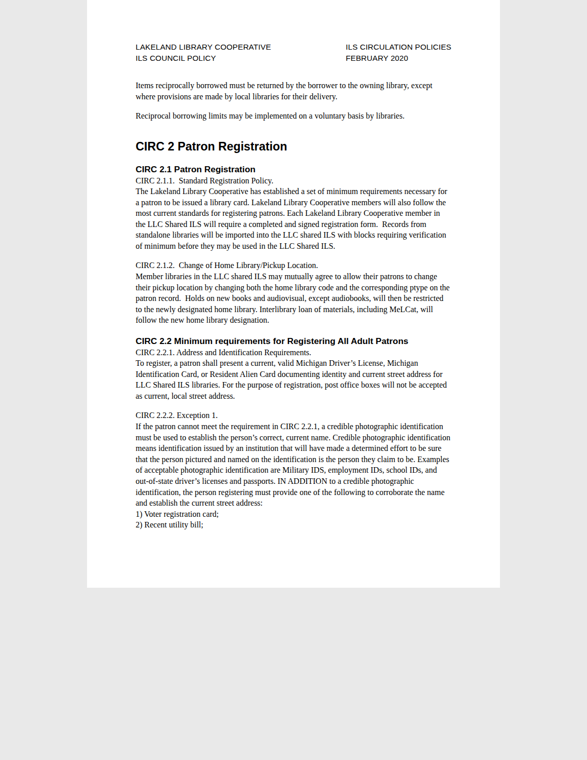LAKELAND LIBRARY COOPERATIVE
ILS COUNCIL POLICY
ILS CIRCULATION POLICIES
FEBRUARY 2020
Items reciprocally borrowed must be returned by the borrower to the owning library, except where provisions are made by local libraries for their delivery.
Reciprocal borrowing limits may be implemented on a voluntary basis by libraries.
CIRC 2 Patron Registration
CIRC 2.1 Patron Registration
CIRC 2.1.1. Standard Registration Policy.
The Lakeland Library Cooperative has established a set of minimum requirements necessary for a patron to be issued a library card. Lakeland Library Cooperative members will also follow the most current standards for registering patrons. Each Lakeland Library Cooperative member in the LLC Shared ILS will require a completed and signed registration form. Records from standalone libraries will be imported into the LLC shared ILS with blocks requiring verification of minimum before they may be used in the LLC Shared ILS.
CIRC 2.1.2. Change of Home Library/Pickup Location.
Member libraries in the LLC shared ILS may mutually agree to allow their patrons to change their pickup location by changing both the home library code and the corresponding ptype on the patron record. Holds on new books and audiovisual, except audiobooks, will then be restricted to the newly designated home library. Interlibrary loan of materials, including MeLCat, will follow the new home library designation.
CIRC 2.2 Minimum requirements for Registering All Adult Patrons
CIRC 2.2.1. Address and Identification Requirements.
To register, a patron shall present a current, valid Michigan Driver’s License, Michigan Identification Card, or Resident Alien Card documenting identity and current street address for LLC Shared ILS libraries. For the purpose of registration, post office boxes will not be accepted as current, local street address.
CIRC 2.2.2. Exception 1.
If the patron cannot meet the requirement in CIRC 2.2.1, a credible photographic identification must be used to establish the person’s correct, current name. Credible photographic identification means identification issued by an institution that will have made a determined effort to be sure that the person pictured and named on the identification is the person they claim to be. Examples of acceptable photographic identification are Military IDS, employment IDs, school IDs, and out-of-state driver’s licenses and passports. IN ADDITION to a credible photographic identification, the person registering must provide one of the following to corroborate the name and establish the current street address:
1) Voter registration card;
2) Recent utility bill;